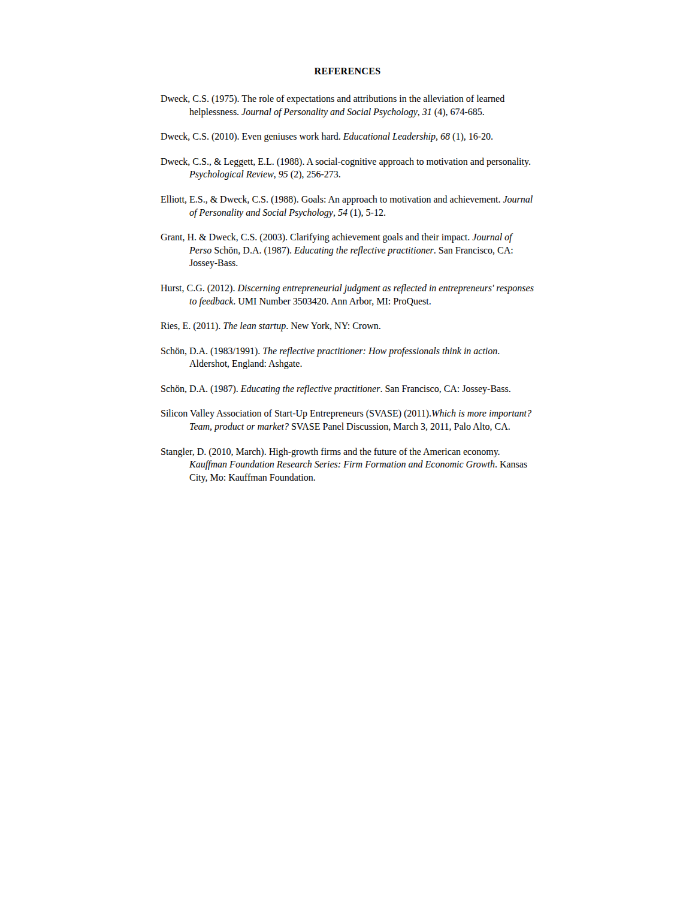REFERENCES
Dweck, C.S. (1975). The role of expectations and attributions in the alleviation of learned helplessness. Journal of Personality and Social Psychology, 31 (4), 674-685.
Dweck, C.S. (2010). Even geniuses work hard. Educational Leadership, 68 (1), 16-20.
Dweck, C.S., & Leggett, E.L. (1988). A social-cognitive approach to motivation and personality. Psychological Review, 95 (2), 256-273.
Elliott, E.S., & Dweck, C.S. (1988). Goals: An approach to motivation and achievement. Journal of Personality and Social Psychology, 54 (1), 5-12.
Grant, H. & Dweck, C.S. (2003). Clarifying achievement goals and their impact. Journal of Perso Schön, D.A. (1987). Educating the reflective practitioner. San Francisco, CA: Jossey-Bass.
Hurst, C.G. (2012). Discerning entrepreneurial judgment as reflected in entrepreneurs' responses to feedback. UMI Number 3503420. Ann Arbor, MI: ProQuest.
Ries, E. (2011). The lean startup. New York, NY: Crown.
Schön, D.A. (1983/1991). The reflective practitioner: How professionals think in action. Aldershot, England: Ashgate.
Schön, D.A. (1987). Educating the reflective practitioner. San Francisco, CA: Jossey-Bass.
Silicon Valley Association of Start-Up Entrepreneurs (SVASE) (2011).Which is more important? Team, product or market? SVASE Panel Discussion, March 3, 2011, Palo Alto, CA.
Stangler, D. (2010, March). High-growth firms and the future of the American economy. Kauffman Foundation Research Series: Firm Formation and Economic Growth. Kansas City, Mo: Kauffman Foundation.